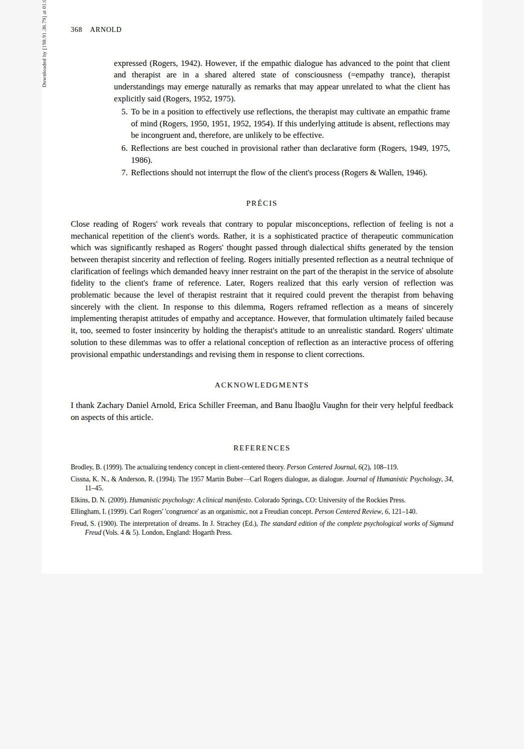Downloaded by [198.91.36.79] at 01:03 13 February 2015
368 ARNOLD
expressed (Rogers, 1942). However, if the empathic dialogue has advanced to the point that client and therapist are in a shared altered state of consciousness (=empathy trance), therapist understandings may emerge naturally as remarks that may appear unrelated to what the client has explicitly said (Rogers, 1952, 1975).
To be in a position to effectively use reflections, the therapist may cultivate an empathic frame of mind (Rogers, 1950, 1951, 1952, 1954). If this underlying attitude is absent, reflections may be incongruent and, therefore, are unlikely to be effective.
Reflections are best couched in provisional rather than declarative form (Rogers, 1949, 1975, 1986).
Reflections should not interrupt the flow of the client's process (Rogers & Wallen, 1946).
PRÉCIS
Close reading of Rogers' work reveals that contrary to popular misconceptions, reflection of feeling is not a mechanical repetition of the client's words. Rather, it is a sophisticated practice of therapeutic communication which was significantly reshaped as Rogers' thought passed through dialectical shifts generated by the tension between therapist sincerity and reflection of feeling. Rogers initially presented reflection as a neutral technique of clarification of feelings which demanded heavy inner restraint on the part of the therapist in the service of absolute fidelity to the client's frame of reference. Later, Rogers realized that this early version of reflection was problematic because the level of therapist restraint that it required could prevent the therapist from behaving sincerely with the client. In response to this dilemma, Rogers reframed reflection as a means of sincerely implementing therapist attitudes of empathy and acceptance. However, that formulation ultimately failed because it, too, seemed to foster insincerity by holding the therapist's attitude to an unrealistic standard. Rogers' ultimate solution to these dilemmas was to offer a relational conception of reflection as an interactive process of offering provisional empathic understandings and revising them in response to client corrections.
ACKNOWLEDGMENTS
I thank Zachary Daniel Arnold, Erica Schiller Freeman, and Banu İbaoğlu Vaughn for their very helpful feedback on aspects of this article.
REFERENCES
Brodley, B. (1999). The actualizing tendency concept in client-centered theory. Person Centered Journal, 6(2), 108–119.
Cissna, K. N., & Anderson, R. (1994). The 1957 Martin Buber—Carl Rogers dialogue, as dialogue. Journal of Humanistic Psychology, 34, 11–45.
Elkins, D. N. (2009). Humanistic psychology: A clinical manifesto. Colorado Springs, CO: University of the Rockies Press.
Ellingham, I. (1999). Carl Rogers' 'congruence' as an organismic, not a Freudian concept. Person Centered Review, 6, 121–140.
Freud, S. (1900). The interpretation of dreams. In J. Strachey (Ed.), The standard edition of the complete psychological works of Sigmund Freud (Vols. 4 & 5). London, England: Hogarth Press.